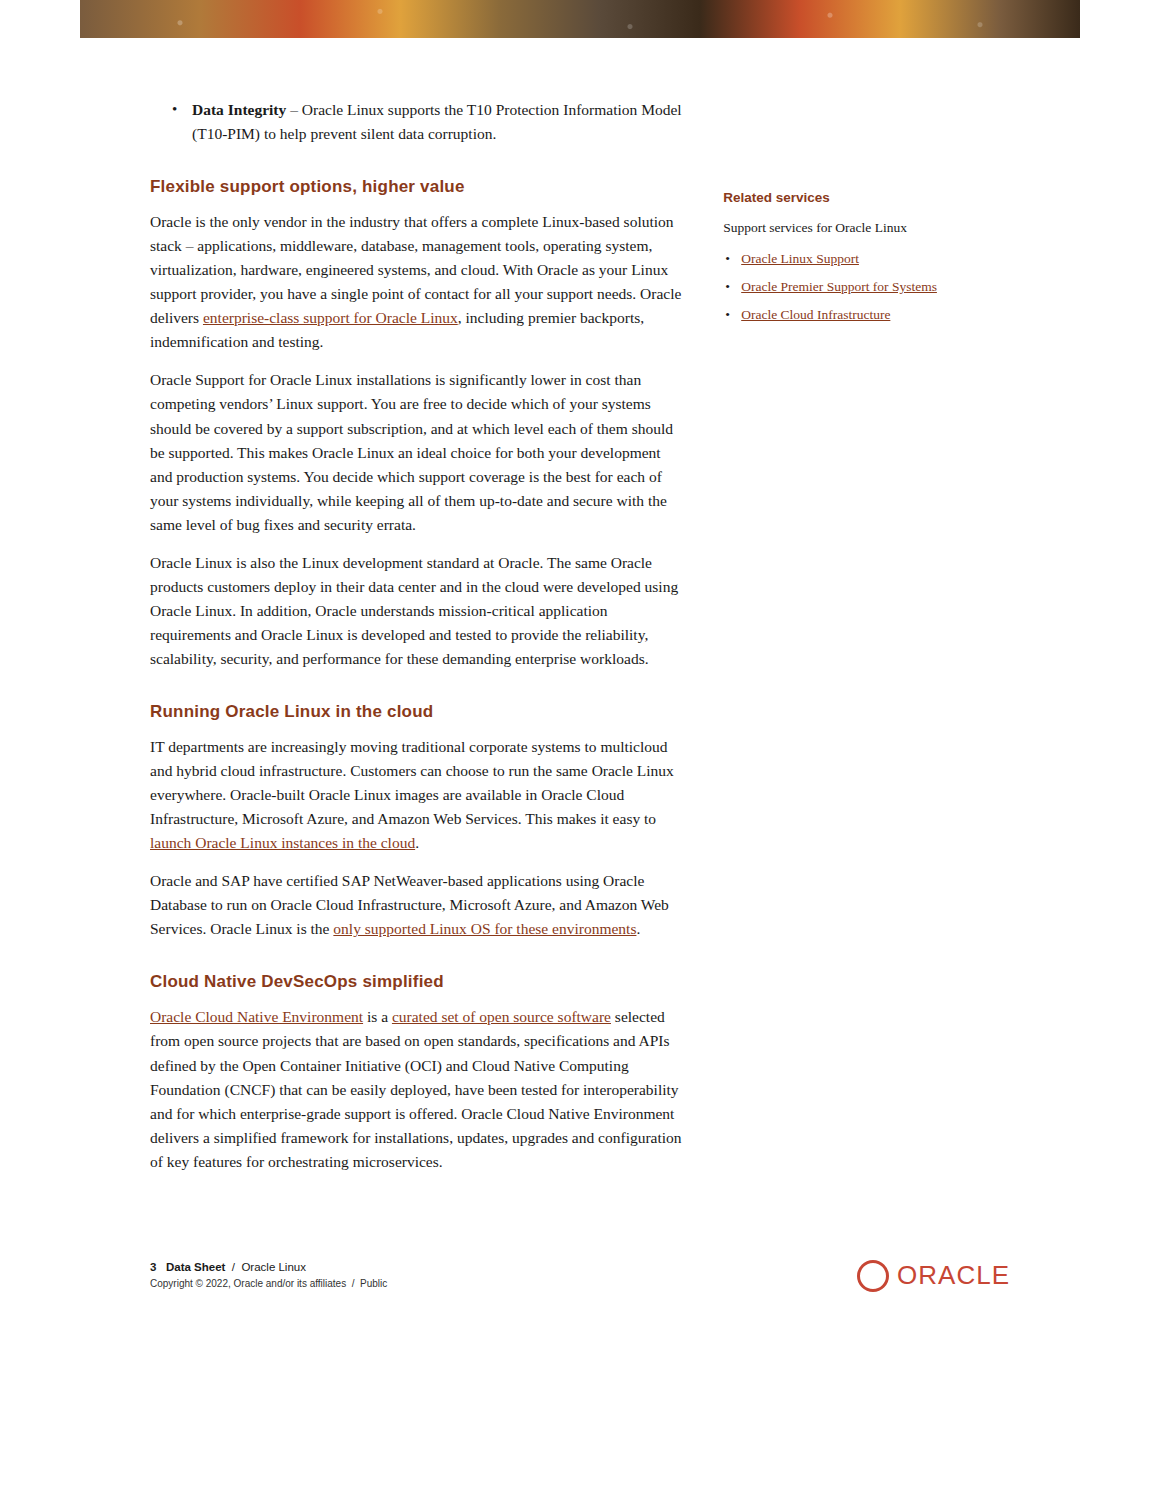Data Integrity – Oracle Linux supports the T10 Protection Information Model (T10-PIM) to help prevent silent data corruption.
Flexible support options, higher value
Oracle is the only vendor in the industry that offers a complete Linux-based solution stack – applications, middleware, database, management tools, operating system, virtualization, hardware, engineered systems, and cloud. With Oracle as your Linux support provider, you have a single point of contact for all your support needs. Oracle delivers enterprise-class support for Oracle Linux, including premier backports, indemnification and testing.
Oracle Support for Oracle Linux installations is significantly lower in cost than competing vendors’ Linux support. You are free to decide which of your systems should be covered by a support subscription, and at which level each of them should be supported. This makes Oracle Linux an ideal choice for both your development and production systems. You decide which support coverage is the best for each of your systems individually, while keeping all of them up-to-date and secure with the same level of bug fixes and security errata.
Oracle Linux is also the Linux development standard at Oracle. The same Oracle products customers deploy in their data center and in the cloud were developed using Oracle Linux. In addition, Oracle understands mission-critical application requirements and Oracle Linux is developed and tested to provide the reliability, scalability, security, and performance for these demanding enterprise workloads.
Running Oracle Linux in the cloud
IT departments are increasingly moving traditional corporate systems to multicloud and hybrid cloud infrastructure. Customers can choose to run the same Oracle Linux everywhere. Oracle-built Oracle Linux images are available in Oracle Cloud Infrastructure, Microsoft Azure, and Amazon Web Services. This makes it easy to launch Oracle Linux instances in the cloud.
Oracle and SAP have certified SAP NetWeaver-based applications using Oracle Database to run on Oracle Cloud Infrastructure, Microsoft Azure, and Amazon Web Services. Oracle Linux is the only supported Linux OS for these environments.
Cloud Native DevSecOps simplified
Oracle Cloud Native Environment is a curated set of open source software selected from open source projects that are based on open standards, specifications and APIs defined by the Open Container Initiative (OCI) and Cloud Native Computing Foundation (CNCF) that can be easily deployed, have been tested for interoperability and for which enterprise-grade support is offered. Oracle Cloud Native Environment delivers a simplified framework for installations, updates, upgrades and configuration of key features for orchestrating microservices.
Related services
Support services for Oracle Linux
Oracle Linux Support
Oracle Premier Support for Systems
Oracle Cloud Infrastructure
3 Data Sheet / Oracle Linux
Copyright © 2022, Oracle and/or its affiliates / Public
ORACLE